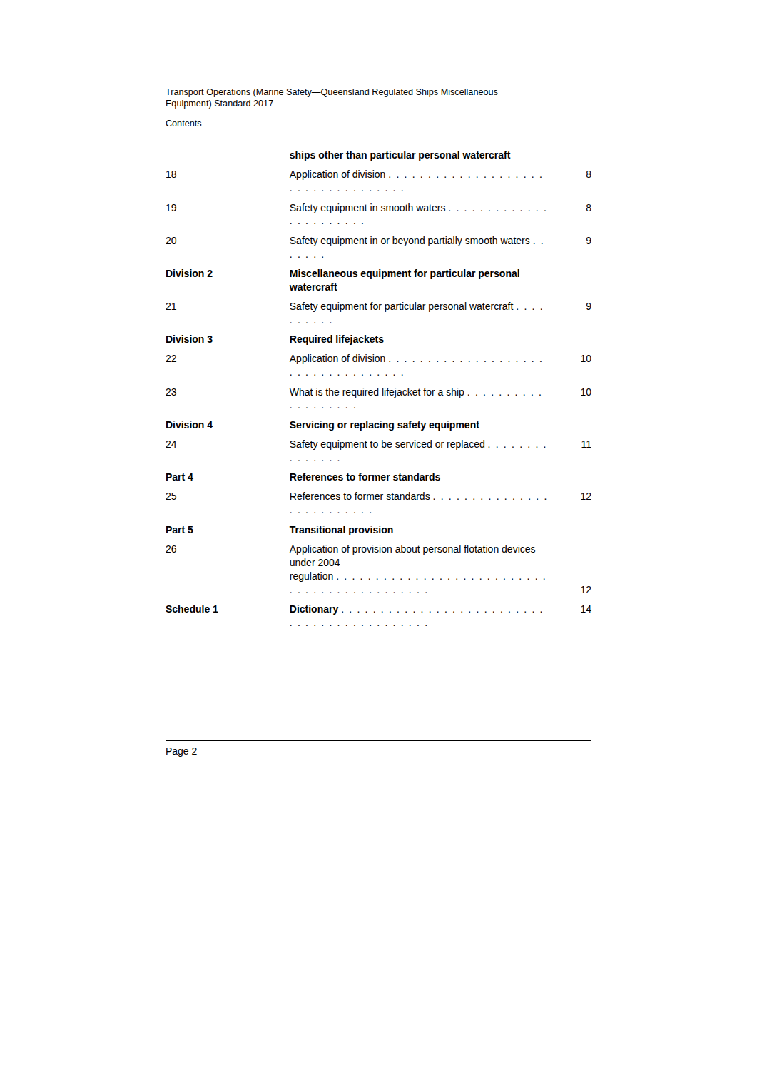Transport Operations (Marine Safety—Queensland Regulated Ships Miscellaneous Equipment) Standard 2017
Contents
| | ships other than particular personal watercraft | |
| 18 | Application of division . . . . . . . . . . . . . . . . . . . . . . . . . . . . . . . . . . . | 8 |
| 19 | Safety equipment in smooth waters . . . . . . . . . . . . . . . . . . . . . . . | 8 |
| 20 | Safety equipment in or beyond partially smooth waters . . . . . . . | 9 |
| Division 2 | Miscellaneous equipment for particular personal watercraft | |
| 21 | Safety equipment for particular personal watercraft . . . . . . . . . . | 9 |
| Division 3 | Required lifejackets | |
| 22 | Application of division . . . . . . . . . . . . . . . . . . . . . . . . . . . . . . . . . . . | 10 |
| 23 | What is the required lifejacket for a ship . . . . . . . . . . . . . . . . . . . | 10 |
| Division 4 | Servicing or replacing safety equipment | |
| 24 | Safety equipment to be serviced or replaced . . . . . . . . . . . . . . . | 11 |
| Part 4 | References to former standards | |
| 25 | References to former standards . . . . . . . . . . . . . . . . . . . . . . . . . . | 12 |
| Part 5 | Transitional provision | |
| 26 | Application of provision about personal flotation devices under 2004 regulation . . . . . . . . . . . . . . . . . . . . . . . . . . . . . . . . . . . . . . . . . . . . . | 12 |
| Schedule 1 | Dictionary . . . . . . . . . . . . . . . . . . . . . . . . . . . . . . . . . . . . . . . . . . . . | 14 |
Page 2